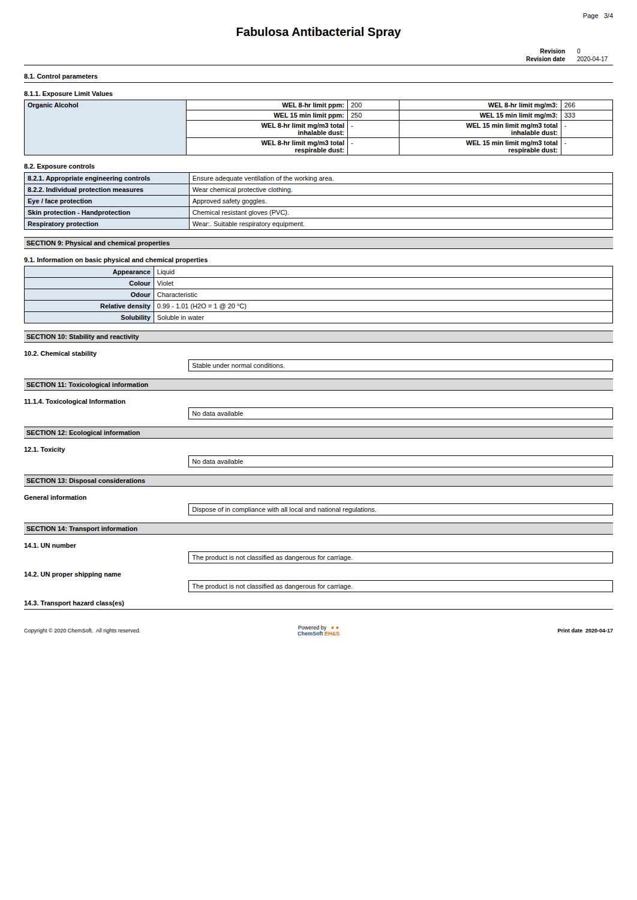Page 3/4
Fabulosa Antibacterial Spray
Revision 0
Revision date 2020-04-17
8.1. Control parameters
8.1.1. Exposure Limit Values
| Organic Alcohol | WEL 8-hr limit ppm: | 200 | WEL 8-hr limit mg/m3: | 266 |
| WEL 15 min limit ppm: | 250 | WEL 15 min limit mg/m3: | 333 |
| WEL 8-hr limit mg/m3 total inhalable dust: | - | WEL 15 min limit mg/m3 total inhalable dust: | - |
| WEL 8-hr limit mg/m3 total respirable dust: | - | WEL 15 min limit mg/m3 total respirable dust: | - |
8.2. Exposure controls
| 8.2.1. Appropriate engineering controls | Ensure adequate ventilation of the working area. |
| 8.2.2. Individual protection measures | Wear chemical protective clothing. |
| Eye / face protection | Approved safety goggles. |
| Skin protection - Handprotection | Chemical resistant gloves (PVC). |
| Respiratory protection | Wear:. Suitable respiratory equipment. |
SECTION 9: Physical and chemical properties
9.1. Information on basic physical and chemical properties
| Appearance | Liquid |
| Colour | Violet |
| Odour | Characteristic |
| Relative density | 0.99 - 1.01 (H2O = 1 @ 20 °C) |
| Solubility | Soluble in water |
SECTION 10: Stability and reactivity
10.2. Chemical stability
| | Stable under normal conditions. |
SECTION 11: Toxicological information
11.1.4. Toxicological Information
| | No data available |
SECTION 12: Ecological information
12.1. Toxicity
| | No data available |
SECTION 13: Disposal considerations
General information
| | Dispose of in compliance with all local and national regulations. |
SECTION 14: Transport information
14.1. UN number
| | The product is not classified as dangerous for carriage. |
14.2. UN proper shipping name
| | The product is not classified as dangerous for carriage. |
14.3. Transport hazard class(es)
Copyright © 2020 ChemSoft. All rights reserved.
Powered by ● ●
ChemSoft EH&S
Print date 2020-04-17